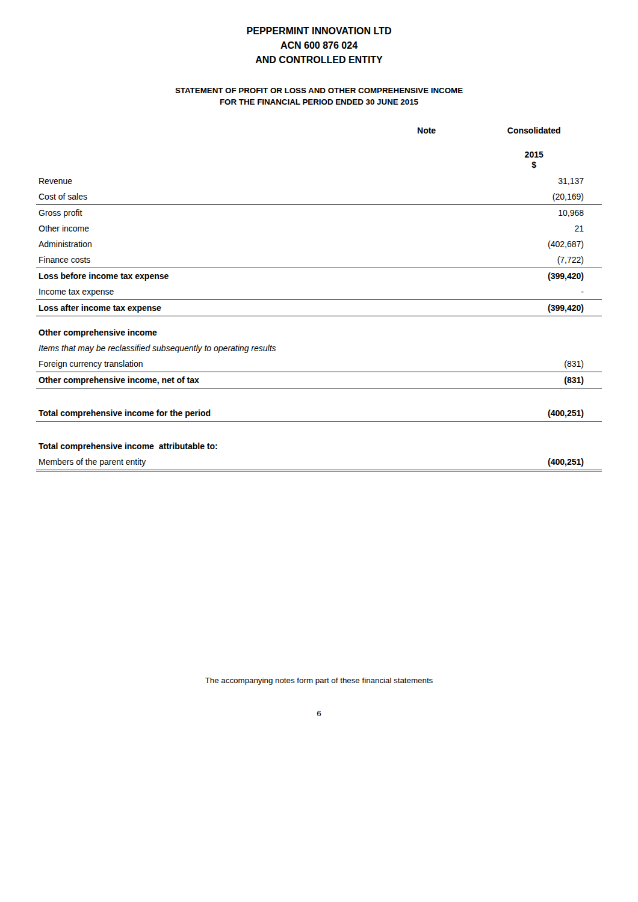PEPPERMINT INNOVATION LTD
ACN 600 876 024
AND CONTROLLED ENTITY
STATEMENT OF PROFIT OR LOSS AND OTHER COMPREHENSIVE INCOME
FOR THE FINANCIAL PERIOD ENDED 30 JUNE 2015
| | Note | Consolidated |
| | | 2015 $ |
| Revenue | | 31,137 |
| Cost of sales | | (20,169) |
| Gross profit | | 10,968 |
| Other income | | 21 |
| Administration | | (402,687) |
| Finance costs | | (7,722) |
| Loss before income tax expense | | (399,420) |
| Income tax expense | | - |
| Loss after income tax expense | | (399,420) |
| Other comprehensive income | | |
| Items that may be reclassified subsequently to operating results | | |
| Foreign currency translation | | (831) |
| Other comprehensive income, net of tax | | (831) |
| Total comprehensive income for the period | | (400,251) |
| Total comprehensive income attributable to: | | |
| Members of the parent entity | | (400,251) |
The accompanying notes form part of these financial statements
6